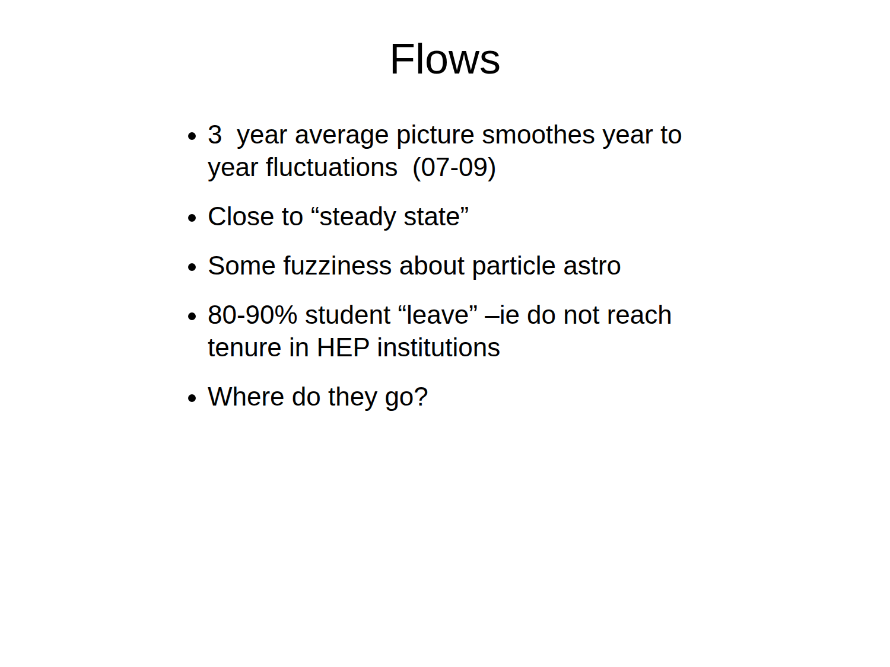Flows
3 year average picture smoothes year to year fluctuations (07-09)
Close to “steady state”
Some fuzziness about particle astro
80-90% student “leave” –ie do not reach tenure in HEP institutions
Where do they go?